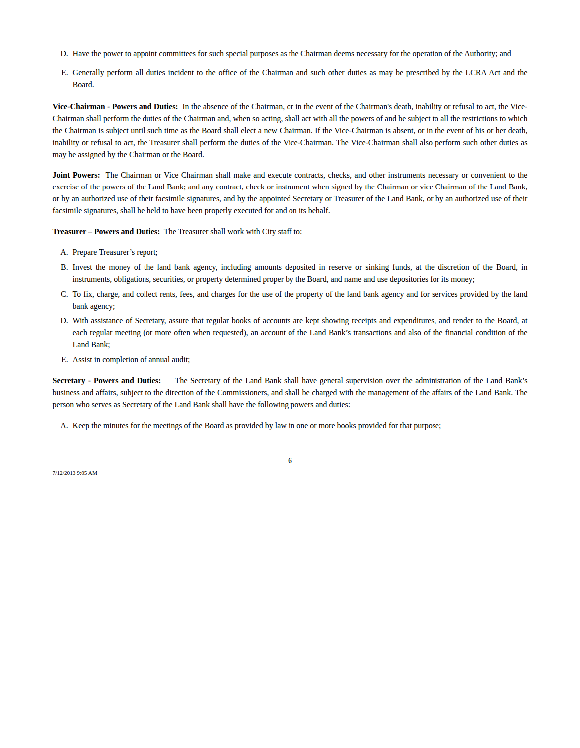Have the power to appoint committees for such special purposes as the Chairman deems necessary for the operation of the Authority; and
Generally perform all duties incident to the office of the Chairman and such other duties as may be prescribed by the LCRA Act and the Board.
Vice-Chairman - Powers and Duties: In the absence of the Chairman, or in the event of the Chairman's death, inability or refusal to act, the Vice-Chairman shall perform the duties of the Chairman and, when so acting, shall act with all the powers of and be subject to all the restrictions to which the Chairman is subject until such time as the Board shall elect a new Chairman. If the Vice-Chairman is absent, or in the event of his or her death, inability or refusal to act, the Treasurer shall perform the duties of the Vice-Chairman. The Vice-Chairman shall also perform such other duties as may be assigned by the Chairman or the Board.
Joint Powers: The Chairman or Vice Chairman shall make and execute contracts, checks, and other instruments necessary or convenient to the exercise of the powers of the Land Bank; and any contract, check or instrument when signed by the Chairman or vice Chairman of the Land Bank, or by an authorized use of their facsimile signatures, and by the appointed Secretary or Treasurer of the Land Bank, or by an authorized use of their facsimile signatures, shall be held to have been properly executed for and on its behalf.
Treasurer – Powers and Duties: The Treasurer shall work with City staff to:
Prepare Treasurer’s report;
Invest the money of the land bank agency, including amounts deposited in reserve or sinking funds, at the discretion of the Board, in instruments, obligations, securities, or property determined proper by the Board, and name and use depositories for its money;
To fix, charge, and collect rents, fees, and charges for the use of the property of the land bank agency and for services provided by the land bank agency;
With assistance of Secretary, assure that regular books of accounts are kept showing receipts and expenditures, and render to the Board, at each regular meeting (or more often when requested), an account of the Land Bank’s transactions and also of the financial condition of the Land Bank;
Assist in completion of annual audit;
Secretary - Powers and Duties: The Secretary of the Land Bank shall have general supervision over the administration of the Land Bank’s business and affairs, subject to the direction of the Commissioners, and shall be charged with the management of the affairs of the Land Bank. The person who serves as Secretary of the Land Bank shall have the following powers and duties:
Keep the minutes for the meetings of the Board as provided by law in one or more books provided for that purpose;
6
7/12/2013 9:05 AM